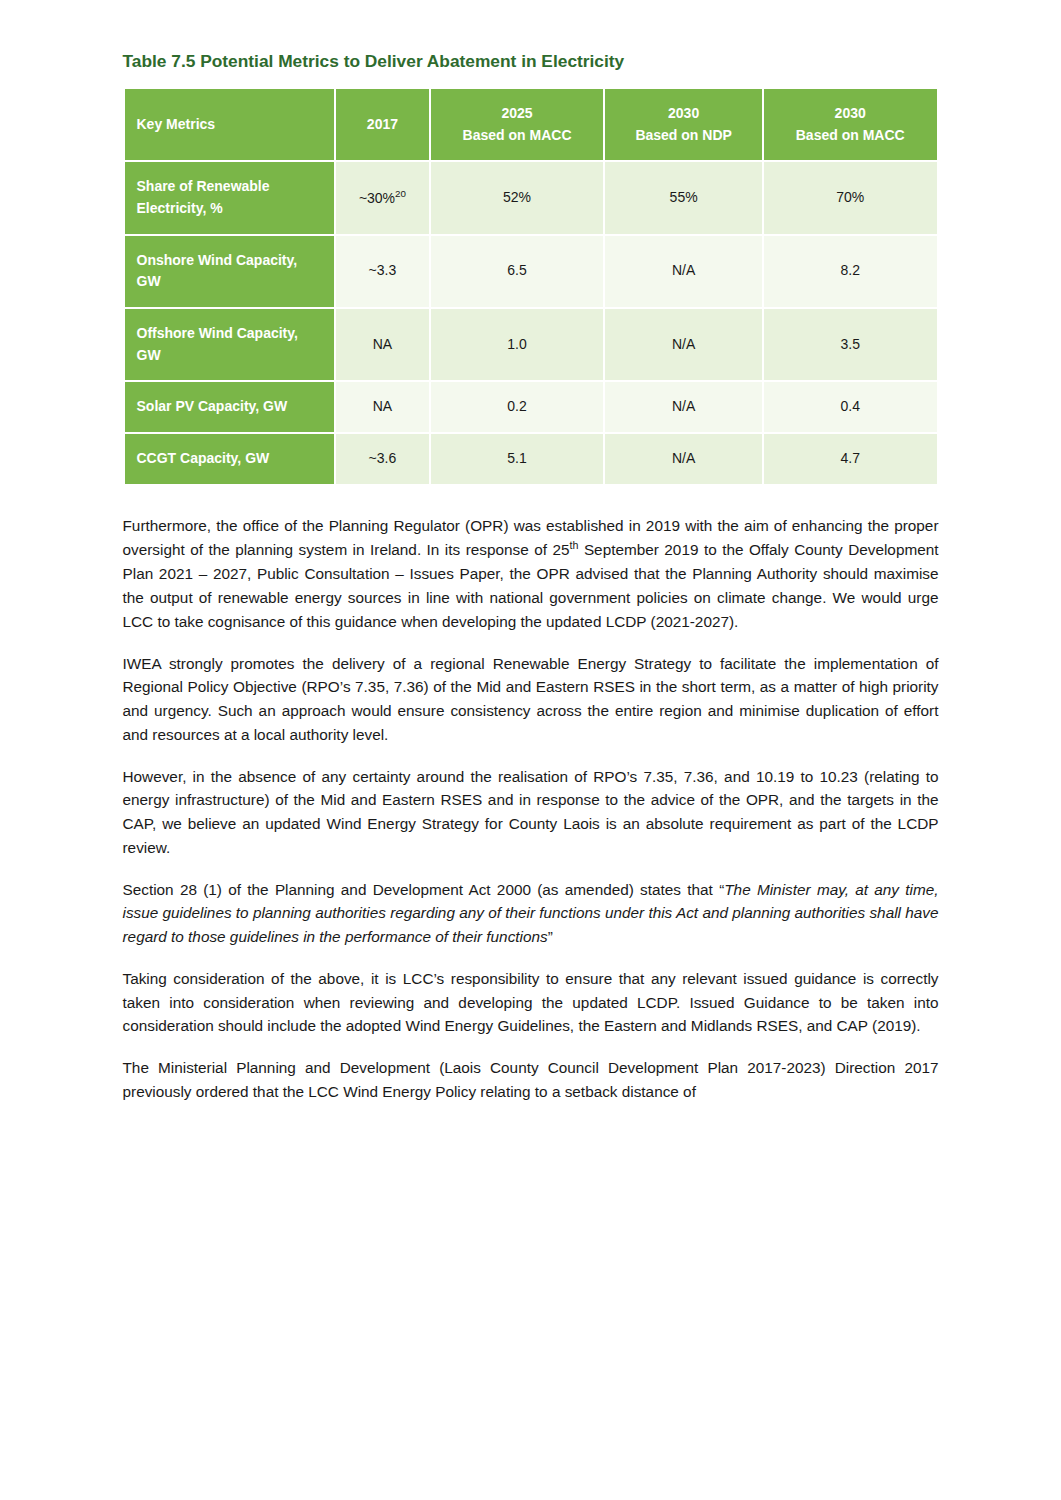Table 7.5 Potential Metrics to Deliver Abatement in Electricity
| Key Metrics | 2017 | 2025 Based on MACC | 2030 Based on NDP | 2030 Based on MACC |
| --- | --- | --- | --- | --- |
| Share of Renewable Electricity, % | ~30% 20 | 52% | 55% | 70% |
| Onshore Wind Capacity, GW | ~3.3 | 6.5 | N/A | 8.2 |
| Offshore Wind Capacity, GW | NA | 1.0 | N/A | 3.5 |
| Solar PV Capacity, GW | NA | 0.2 | N/A | 0.4 |
| CCGT Capacity, GW | ~3.6 | 5.1 | N/A | 4.7 |
Furthermore, the office of the Planning Regulator (OPR) was established in 2019 with the aim of enhancing the proper oversight of the planning system in Ireland. In its response of 25th September 2019 to the Offaly County Development Plan 2021 – 2027, Public Consultation – Issues Paper, the OPR advised that the Planning Authority should maximise the output of renewable energy sources in line with national government policies on climate change. We would urge LCC to take cognisance of this guidance when developing the updated LCDP (2021-2027).
IWEA strongly promotes the delivery of a regional Renewable Energy Strategy to facilitate the implementation of Regional Policy Objective (RPO’s 7.35, 7.36) of the Mid and Eastern RSES in the short term, as a matter of high priority and urgency. Such an approach would ensure consistency across the entire region and minimise duplication of effort and resources at a local authority level.
However, in the absence of any certainty around the realisation of RPO’s 7.35, 7.36, and 10.19 to 10.23 (relating to energy infrastructure) of the Mid and Eastern RSES and in response to the advice of the OPR, and the targets in the CAP, we believe an updated Wind Energy Strategy for County Laois is an absolute requirement as part of the LCDP review.
Section 28 (1) of the Planning and Development Act 2000 (as amended) states that “The Minister may, at any time, issue guidelines to planning authorities regarding any of their functions under this Act and planning authorities shall have regard to those guidelines in the performance of their functions”
Taking consideration of the above, it is LCC’s responsibility to ensure that any relevant issued guidance is correctly taken into consideration when reviewing and developing the updated LCDP. Issued Guidance to be taken into consideration should include the adopted Wind Energy Guidelines, the Eastern and Midlands RSES, and CAP (2019).
The Ministerial Planning and Development (Laois County Council Development Plan 2017-2023) Direction 2017 previously ordered that the LCC Wind Energy Policy relating to a setback distance of